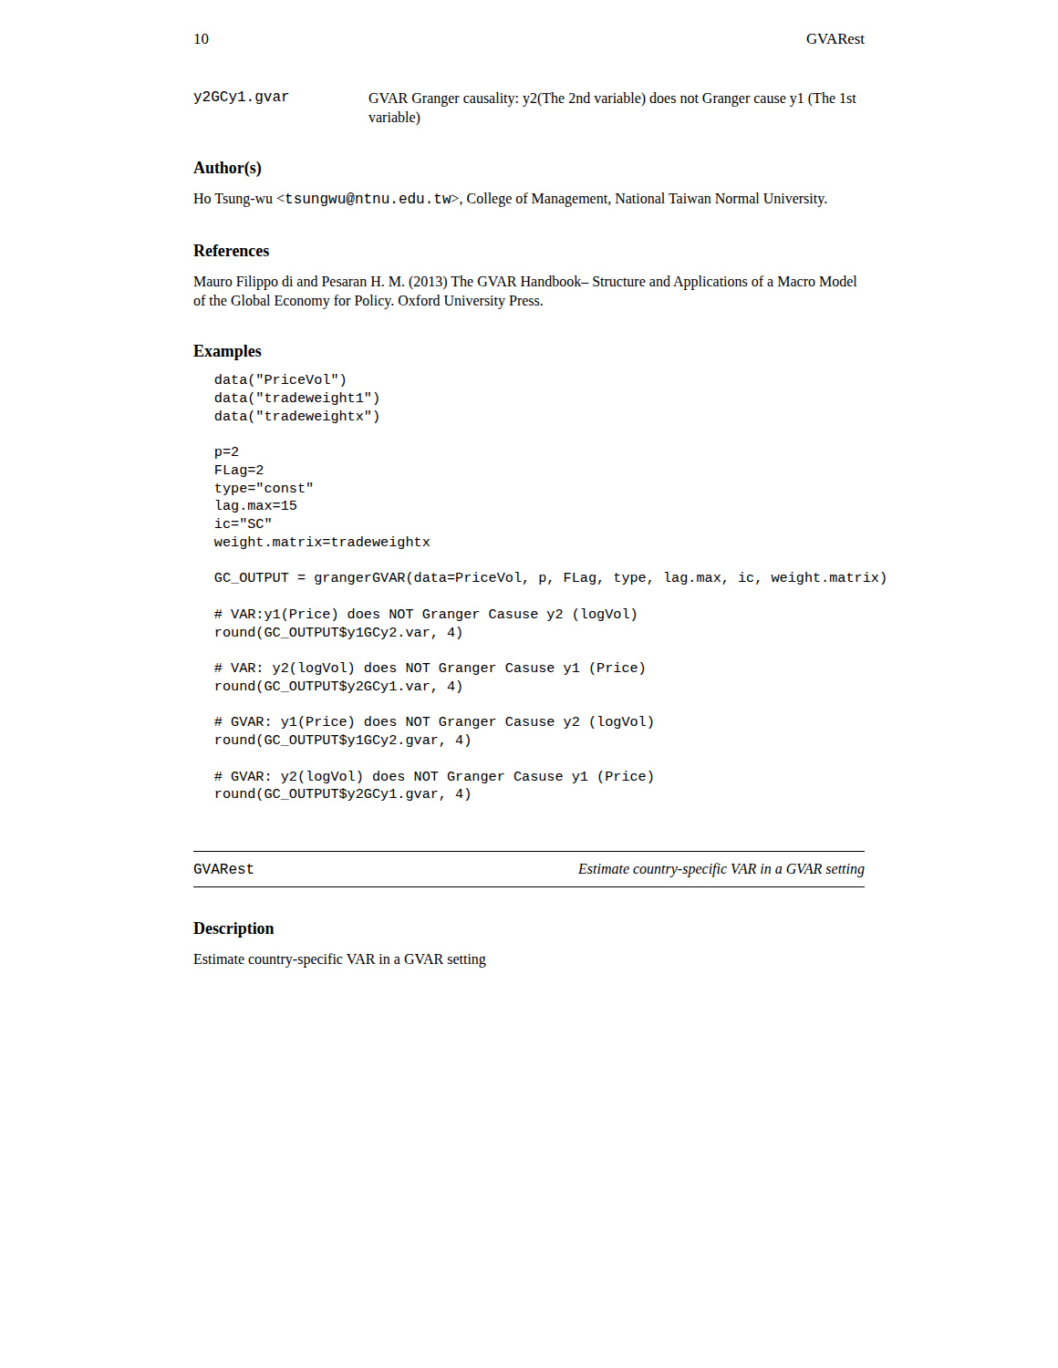10 GVARest
y2GCy1.gvar
GVAR Granger causality: y2(The 2nd variable) does not Granger cause y1 (The 1st variable)
Author(s)
Ho Tsung-wu <tsungwu@ntnu.edu.tw>, College of Management, National Taiwan Normal University.
References
Mauro Filippo di and Pesaran H. M. (2013) The GVAR Handbook– Structure and Applications of a Macro Model of the Global Economy for Policy. Oxford University Press.
Examples
data("PriceVol")
data("tradeweight1")
data("tradeweightx")

p=2
FLag=2
type="const"
lag.max=15
ic="SC"
weight.matrix=tradeweightx

GC_OUTPUT = grangerGVAR(data=PriceVol, p, FLag, type, lag.max, ic, weight.matrix)

# VAR:y1(Price) does NOT Granger Casuse y2 (logVol)
round(GC_OUTPUT$y1GCy2.var, 4)

# VAR: y2(logVol) does NOT Granger Casuse y1 (Price)
round(GC_OUTPUT$y2GCy1.var, 4)

# GVAR: y1(Price) does NOT Granger Casuse y2 (logVol)
round(GC_OUTPUT$y1GCy2.gvar, 4)

# GVAR: y2(logVol) does NOT Granger Casuse y1 (Price)
round(GC_OUTPUT$y2GCy1.gvar, 4)
GVARest Estimate country-specific VAR in a GVAR setting
Description
Estimate country-specific VAR in a GVAR setting